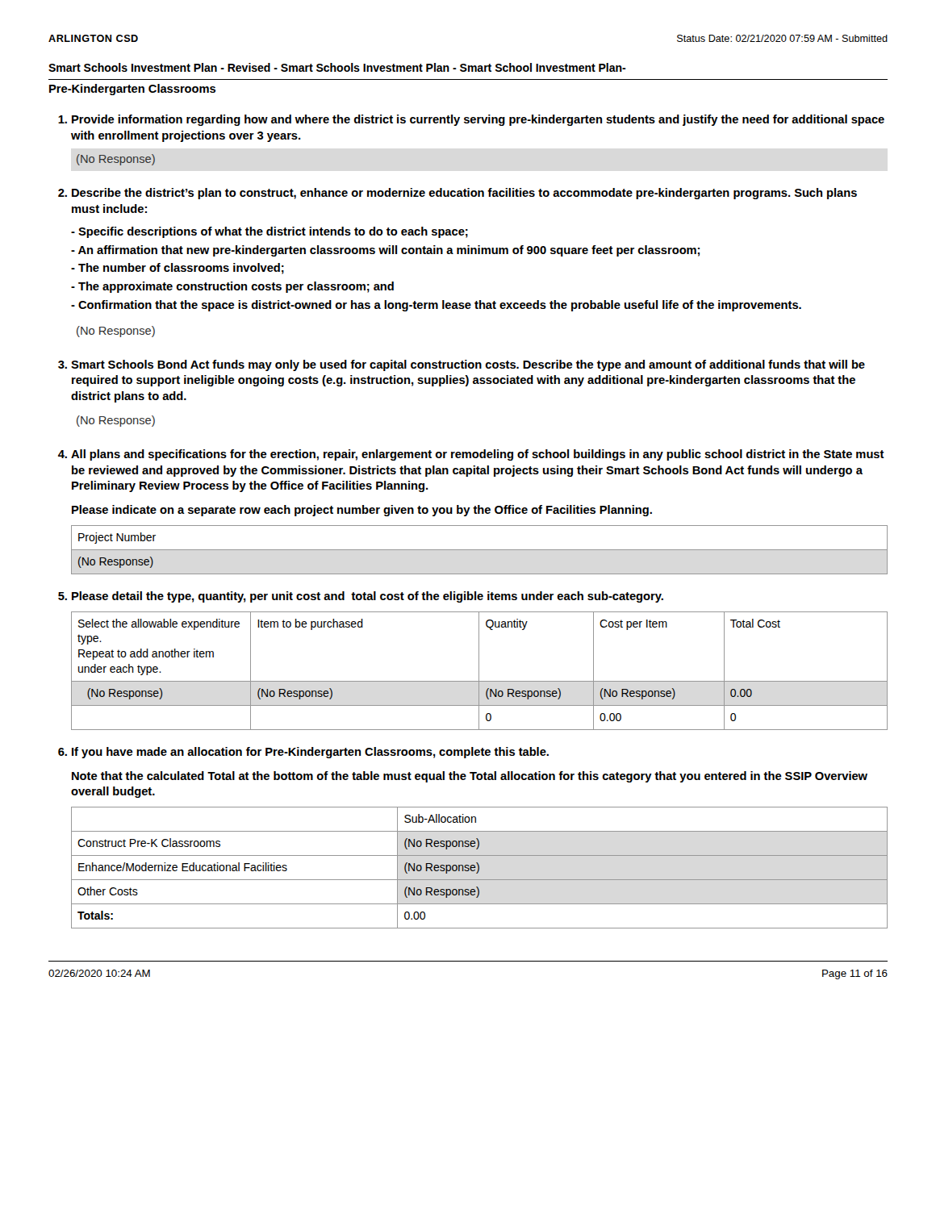ARLINGTON CSD
Status Date: 02/21/2020 07:59 AM - Submitted
Smart Schools Investment Plan - Revised - Smart Schools Investment Plan - Smart School Investment Plan-
Pre-Kindergarten Classrooms
Provide information regarding how and where the district is currently serving pre-kindergarten students and justify the need for additional space with enrollment projections over 3 years.
(No Response)
Describe the district’s plan to construct, enhance or modernize education facilities to accommodate pre-kindergarten programs. Such plans must include:
- Specific descriptions of what the district intends to do to each space;
- An affirmation that new pre-kindergarten classrooms will contain a minimum of 900 square feet per classroom;
- The number of classrooms involved;
- The approximate construction costs per classroom; and
- Confirmation that the space is district-owned or has a long-term lease that exceeds the probable useful life of the improvements.
(No Response)
Smart Schools Bond Act funds may only be used for capital construction costs. Describe the type and amount of additional funds that will be required to support ineligible ongoing costs (e.g. instruction, supplies) associated with any additional pre-kindergarten classrooms that the district plans to add.
(No Response)
All plans and specifications for the erection, repair, enlargement or remodeling of school buildings in any public school district in the State must be reviewed and approved by the Commissioner. Districts that plan capital projects using their Smart Schools Bond Act funds will undergo a Preliminary Review Process by the Office of Facilities Planning.
Please indicate on a separate row each project number given to you by the Office of Facilities Planning.
| Project Number |
| --- |
| (No Response) |
Please detail the type, quantity, per unit cost and total cost of the eligible items under each sub-category.
| Select the allowable expenditure type. Repeat to add another item under each type. | Item to be purchased | Quantity | Cost per Item | Total Cost |
| --- | --- | --- | --- | --- |
| (No Response) | (No Response) | (No Response) | (No Response) | 0.00 |
| | | 0 | 0.00 | 0 |
If you have made an allocation for Pre-Kindergarten Classrooms, complete this table.
Note that the calculated Total at the bottom of the table must equal the Total allocation for this category that you entered in the SSIP Overview overall budget.
| | Sub-Allocation |
| --- | --- |
| Construct Pre-K Classrooms | (No Response) |
| Enhance/Modernize Educational Facilities | (No Response) |
| Other Costs | (No Response) |
| Totals: | 0.00 |
02/26/2020 10:24 AM
Page 11 of 16